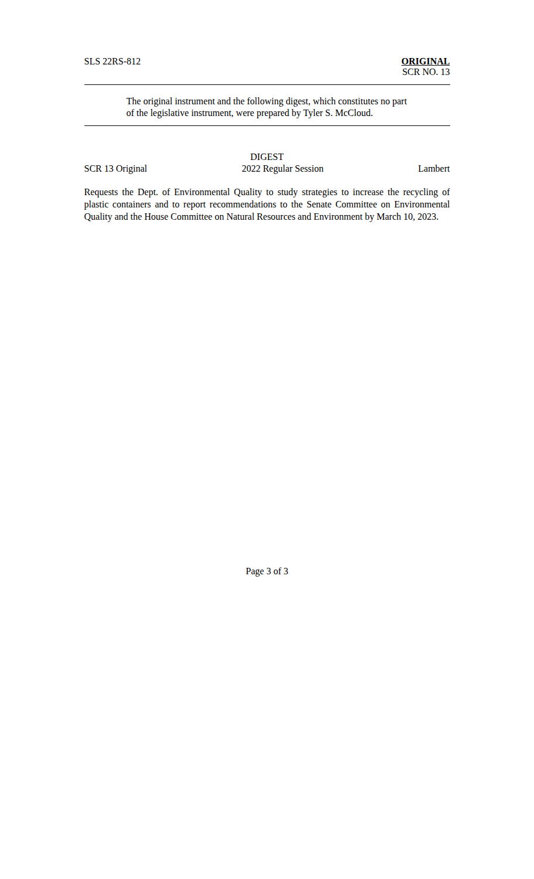SLS 22RS-812
ORIGINAL
SCR NO. 13
The original instrument and the following digest, which constitutes no part
of the legislative instrument, were prepared by Tyler S. McCloud.
DIGEST
SCR 13 Original 2022 Regular Session Lambert
Requests the Dept. of Environmental Quality to study strategies to increase the recycling of plastic containers and to report recommendations to the Senate Committee on Environmental Quality and the House Committee on Natural Resources and Environment by March 10, 2023.
Page 3 of 3